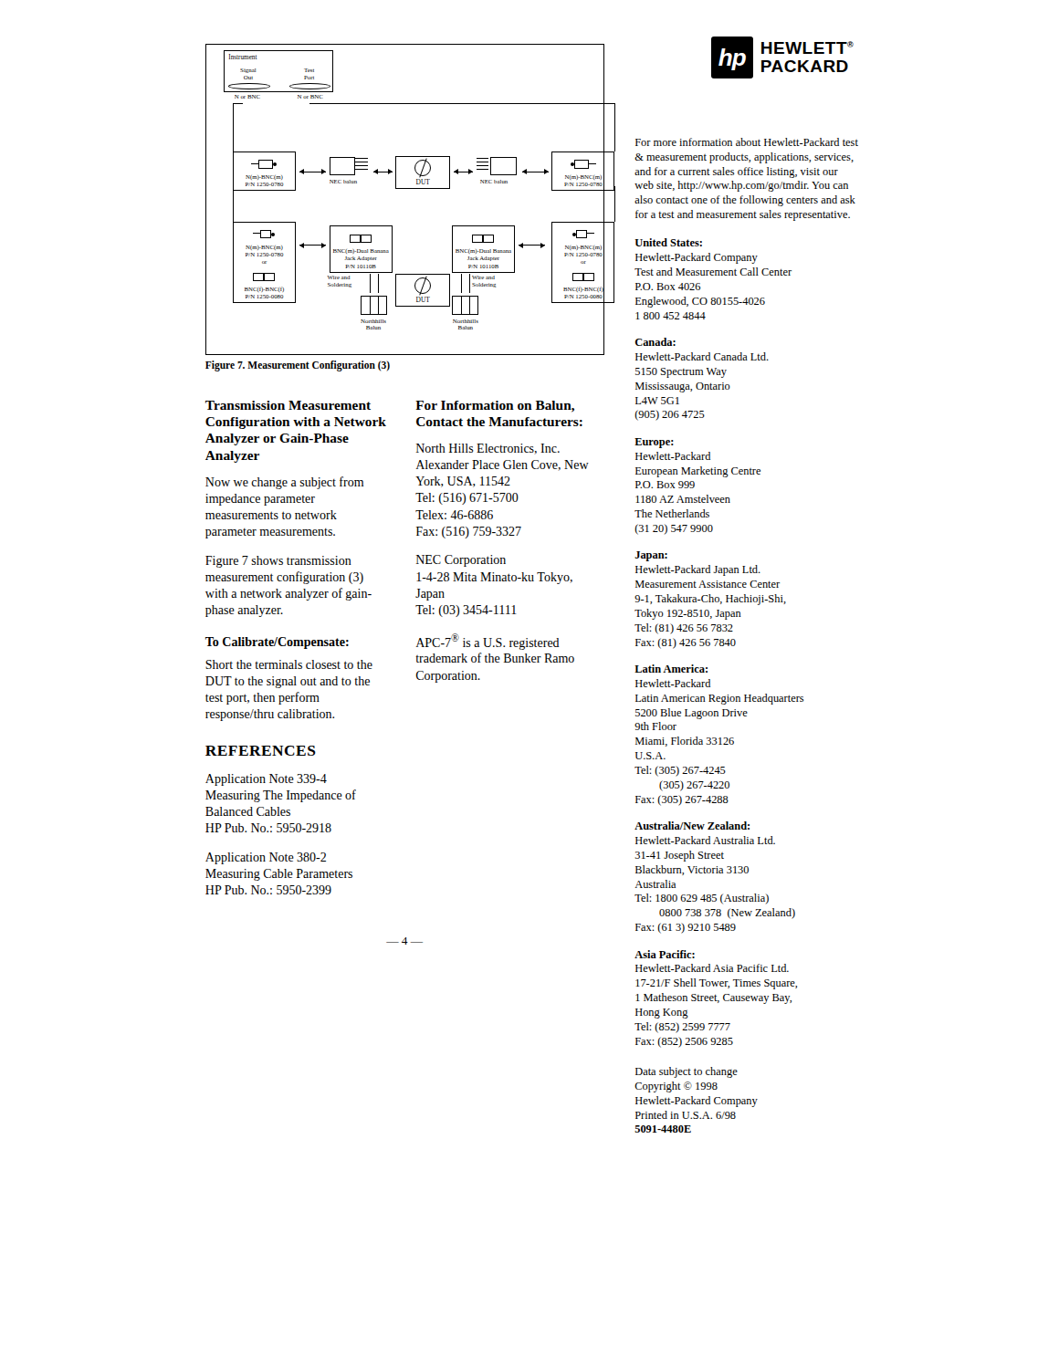hp
HEWLETT®
PACKARD
Instrument
Signal
Out
Test
Port
N or BNC
N or BNC
N(m)-BNC(m)
P/N 1250-0780
NEC balun
DUT
NEC balun
N(m)-BNC(m)
P/N 1250-0780
N(m)-BNC(m)
P/N 1250-0780
or
BNC(f)-BNC(f)
P/N 1250-0080
BNC(m)-Dual Banana
Jack Adapter
P/N 10110B
Wire and
Soldering
Northhills
Balun
DUT
Wire and
Soldering
Northhills
Balun
BNC(m)-Dual Banana
Jack Adapter
P/N 10110B
N(m)-BNC(m)
P/N 1250-0780
or
BNC(f)-BNC(f)
P/N 1250-0080
Figure 7. Measurement Configuration (3)
Transmission Measurement Configuration with a Network Analyzer or Gain-Phase Analyzer
Now we change a subject from impedance parameter measurements to network parameter measurements.
Figure 7 shows transmission measurement configuration (3) with a network analyzer of gain-phase analyzer.
To Calibrate/Compensate:
Short the terminals closest to the DUT to the signal out and to the test port, then perform response/thru calibration.
REFERENCES
Application Note 339-4
Measuring The Impedance of Balanced Cables
HP Pub. No.: 5950-2918
Application Note 380-2
Measuring Cable Parameters
HP Pub. No.: 5950-2399
For Information on Balun, Contact the Manufacturers:
North Hills Electronics, Inc.
Alexander Place Glen Cove, New York, USA, 11542
Tel: (516) 671-5700
Telex: 46-6886
Fax: (516) 759-3327
NEC Corporation
1-4-28 Mita Minato-ku Tokyo, Japan
Tel: (03) 3454-1111
APC-7® is a U.S. registered trademark of the Bunker Ramo Corporation.
— 4 —
For more information about Hewlett-Packard test & measurement products, applications, services, and for a current sales office listing, visit our web site, http://www.hp.com/go/tmdir. You can also contact one of the following centers and ask for a test and measurement sales representative.
United States:
Hewlett-Packard Company
Test and Measurement Call Center
P.O. Box 4026
Englewood, CO 80155-4026
1 800 452 4844
Canada:
Hewlett-Packard Canada Ltd.
5150 Spectrum Way
Mississauga, Ontario
L4W 5G1
(905) 206 4725
Europe:
Hewlett-Packard
European Marketing Centre
P.O. Box 999
1180 AZ Amstelveen
The Netherlands
(31 20) 547 9900
Japan:
Hewlett-Packard Japan Ltd.
Measurement Assistance Center
9-1, Takakura-Cho, Hachioji-Shi,
Tokyo 192-8510, Japan
Tel: (81) 426 56 7832
Fax: (81) 426 56 7840
Latin America:
Hewlett-Packard
Latin American Region Headquarters
5200 Blue Lagoon Drive
9th Floor
Miami, Florida 33126
U.S.A.
Tel: (305) 267-4245
(305) 267-4220
Fax: (305) 267-4288
Australia/New Zealand:
Hewlett-Packard Australia Ltd.
31-41 Joseph Street
Blackburn, Victoria 3130
Australia
Tel: 1800 629 485 (Australia)
0800 738 378 (New Zealand)
Fax: (61 3) 9210 5489
Asia Pacific:
Hewlett-Packard Asia Pacific Ltd.
17-21/F Shell Tower, Times Square,
1 Matheson Street, Causeway Bay,
Hong Kong
Tel: (852) 2599 7777
Fax: (852) 2506 9285
Data subject to change
Copyright © 1998
Hewlett-Packard Company
Printed in U.S.A. 6/98
5091-4480E